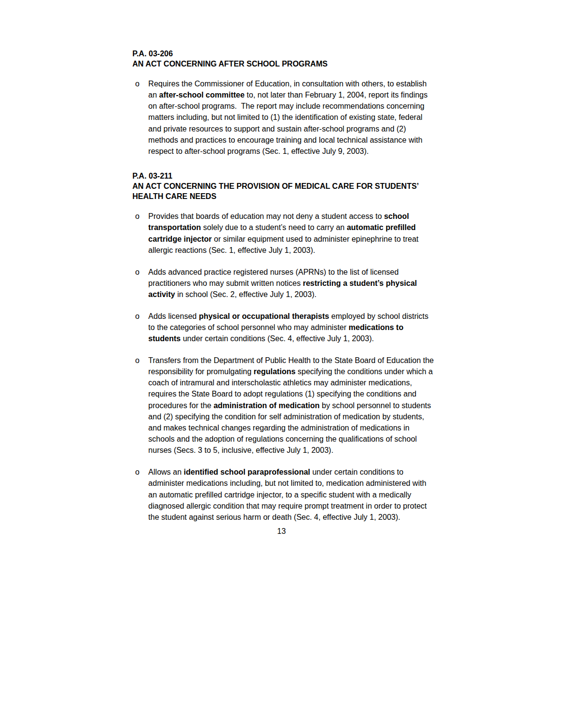P.A. 03-206
AN ACT CONCERNING AFTER SCHOOL PROGRAMS
Requires the Commissioner of Education, in consultation with others, to establish an after-school committee to, not later than February 1, 2004, report its findings on after-school programs. The report may include recommendations concerning matters including, but not limited to (1) the identification of existing state, federal and private resources to support and sustain after-school programs and (2) methods and practices to encourage training and local technical assistance with respect to after-school programs (Sec. 1, effective July 9, 2003).
P.A. 03-211
AN ACT CONCERNING THE PROVISION OF MEDICAL CARE FOR STUDENTS’ HEALTH CARE NEEDS
Provides that boards of education may not deny a student access to school transportation solely due to a student’s need to carry an automatic prefilled cartridge injector or similar equipment used to administer epinephrine to treat allergic reactions (Sec. 1, effective July 1, 2003).
Adds advanced practice registered nurses (APRNs) to the list of licensed practitioners who may submit written notices restricting a student’s physical activity in school (Sec. 2, effective July 1, 2003).
Adds licensed physical or occupational therapists employed by school districts to the categories of school personnel who may administer medications to students under certain conditions (Sec. 4, effective July 1, 2003).
Transfers from the Department of Public Health to the State Board of Education the responsibility for promulgating regulations specifying the conditions under which a coach of intramural and interscholastic athletics may administer medications, requires the State Board to adopt regulations (1) specifying the conditions and procedures for the administration of medication by school personnel to students and (2) specifying the condition for self administration of medication by students, and makes technical changes regarding the administration of medications in schools and the adoption of regulations concerning the qualifications of school nurses (Secs. 3 to 5, inclusive, effective July 1, 2003).
Allows an identified school paraprofessional under certain conditions to administer medications including, but not limited to, medication administered with an automatic prefilled cartridge injector, to a specific student with a medically diagnosed allergic condition that may require prompt treatment in order to protect the student against serious harm or death (Sec. 4, effective July 1, 2003).
13